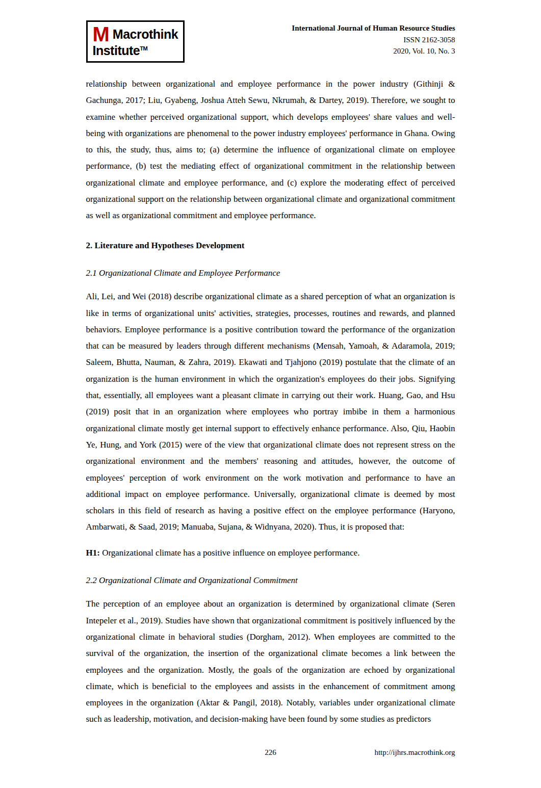M Macrothink
InstituteTM
International Journal of Human Resource Studies
ISSN 2162-3058
2020, Vol. 10, No. 3
relationship between organizational and employee performance in the power industry (Githinji & Gachunga, 2017; Liu, Gyabeng, Joshua Atteh Sewu, Nkrumah, & Dartey, 2019). Therefore, we sought to examine whether perceived organizational support, which develops employees' share values and well-being with organizations are phenomenal to the power industry employees' performance in Ghana. Owing to this, the study, thus, aims to; (a) determine the influence of organizational climate on employee performance, (b) test the mediating effect of organizational commitment in the relationship between organizational climate and employee performance, and (c) explore the moderating effect of perceived organizational support on the relationship between organizational climate and organizational commitment as well as organizational commitment and employee performance.
2. Literature and Hypotheses Development
2.1 Organizational Climate and Employee Performance
Ali, Lei, and Wei (2018) describe organizational climate as a shared perception of what an organization is like in terms of organizational units' activities, strategies, processes, routines and rewards, and planned behaviors. Employee performance is a positive contribution toward the performance of the organization that can be measured by leaders through different mechanisms (Mensah, Yamoah, & Adaramola, 2019; Saleem, Bhutta, Nauman, & Zahra, 2019). Ekawati and Tjahjono (2019) postulate that the climate of an organization is the human environment in which the organization's employees do their jobs. Signifying that, essentially, all employees want a pleasant climate in carrying out their work. Huang, Gao, and Hsu (2019) posit that in an organization where employees who portray imbibe in them a harmonious organizational climate mostly get internal support to effectively enhance performance. Also, Qiu, Haobin Ye, Hung, and York (2015) were of the view that organizational climate does not represent stress on the organizational environment and the members' reasoning and attitudes, however, the outcome of employees' perception of work environment on the work motivation and performance to have an additional impact on employee performance. Universally, organizational climate is deemed by most scholars in this field of research as having a positive effect on the employee performance (Haryono, Ambarwati, & Saad, 2019; Manuaba, Sujana, & Widnyana, 2020). Thus, it is proposed that:
H1: Organizational climate has a positive influence on employee performance.
2.2 Organizational Climate and Organizational Commitment
The perception of an employee about an organization is determined by organizational climate (Seren Intepeler et al., 2019). Studies have shown that organizational commitment is positively influenced by the organizational climate in behavioral studies (Dorgham, 2012). When employees are committed to the survival of the organization, the insertion of the organizational climate becomes a link between the employees and the organization. Mostly, the goals of the organization are echoed by organizational climate, which is beneficial to the employees and assists in the enhancement of commitment among employees in the organization (Aktar & Pangil, 2018). Notably, variables under organizational climate such as leadership, motivation, and decision-making have been found by some studies as predictors
226 http://ijhrs.macrothink.org